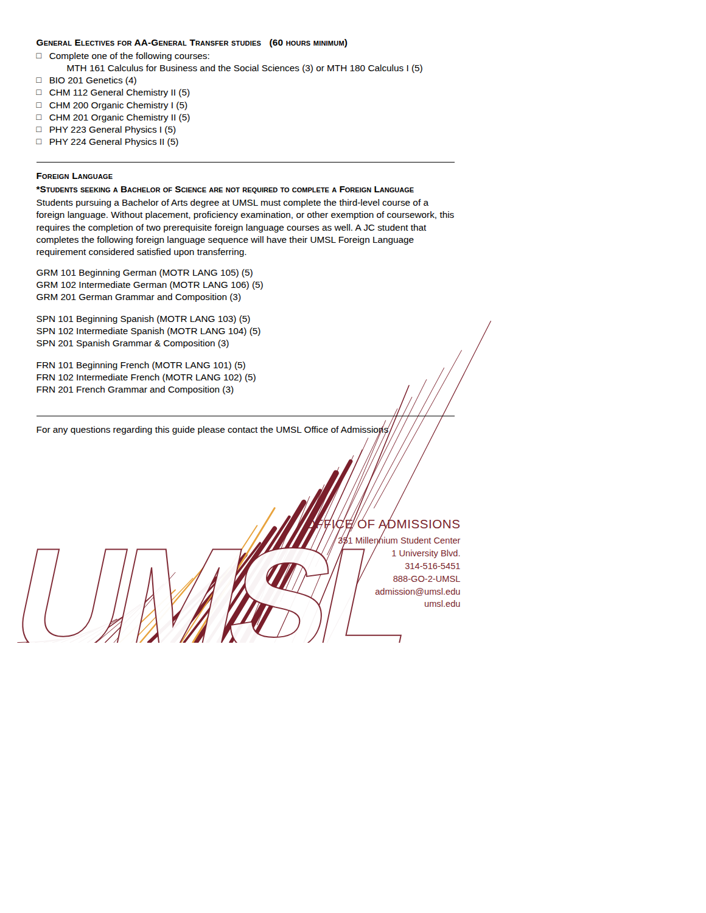General Electives for AA-General Transfer studies (60 hours minimum)
Complete one of the following courses:
MTH 161 Calculus for Business and the Social Sciences (3) or MTH 180 Calculus I (5)
BIO 201 Genetics (4)
CHM 112 General Chemistry II (5)
CHM 200 Organic Chemistry I (5)
CHM 201 Organic Chemistry II (5)
PHY 223 General Physics I (5)
PHY 224 General Physics II (5)
_______________________________________________________________________________________________
Foreign Language
*Students seeking a Bachelor of Science are not required to complete a Foreign Language
Students pursuing a Bachelor of Arts degree at UMSL must complete the third-level course of a foreign language. Without placement, proficiency examination, or other exemption of coursework, this requires the completion of two prerequisite foreign language courses as well. A JC student that completes the following foreign language sequence will have their UMSL Foreign Language requirement considered satisfied upon transferring.
GRM 101 Beginning German (MOTR LANG 105) (5)
GRM 102 Intermediate German (MOTR LANG 106) (5)
GRM 201 German Grammar and Composition (3)
SPN 101 Beginning Spanish (MOTR LANG 103) (5)
SPN 102 Intermediate Spanish (MOTR LANG 104) (5)
SPN 201 Spanish Grammar & Composition (3)
FRN 101 Beginning French (MOTR LANG 101) (5)
FRN 102 Intermediate French (MOTR LANG 102) (5)
FRN 201 French Grammar and Composition (3)
_______________________________________________________________________________________________
For any questions regarding this guide please contact the UMSL Office of Admissions
UMSL
OFFICE OF ADMISSIONS
351 Millennium Student Center
1 University Blvd.
314-516-5451
888-GO-2-UMSL
admission@umsl.edu
umsl.edu